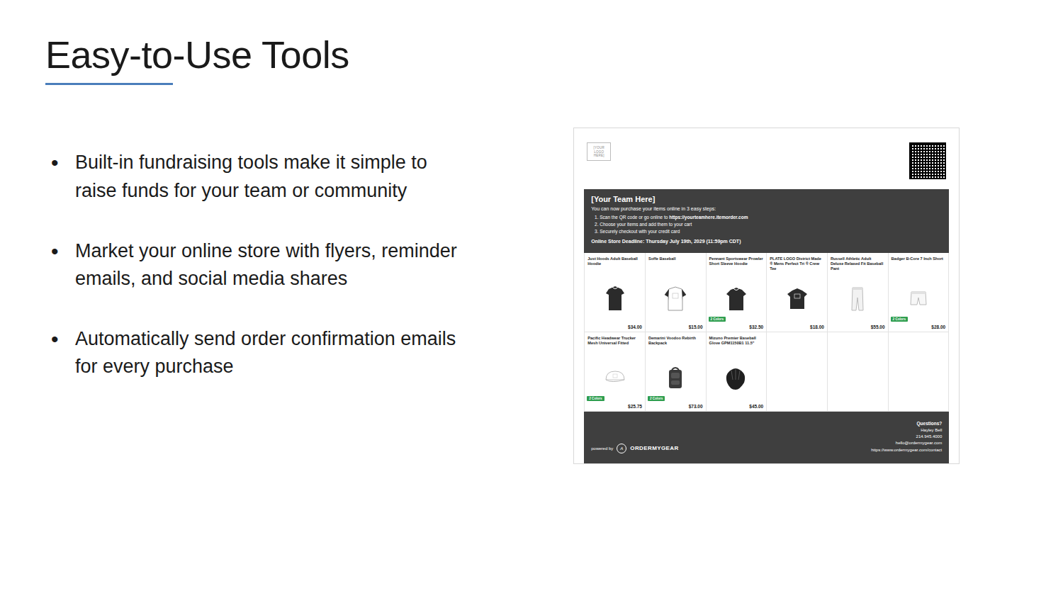Easy-to-Use Tools
Built-in fundraising tools make it simple to raise funds for your team or community
Market your online store with flyers, reminder emails, and social media shares
Automatically send order confirmation emails for every purchase
[YOUR
LOGO
HERE]
[Your Team Here]
You can now purchase your items online in 3 easy steps:
Scan the QR code or go online to https://yourteamhere.itemorder.com
Choose your items and add them to your cart
Securely checkout with your credit card
Online Store Deadline: Thursday July 19th, 2029 (11:59pm CDT)
Just Hoods Adult Baseball Hoodie
$34.00
Soffe Baseball
$15.00
Pennant Sportswear Prowler Short Sleeve Hoodie
2 Colors
$32.50
PLATE LOGO District Made ® Mens Perfect Tri ® Crew Tee
$18.00
Russell Athletic Adult Deluxe Relaxed Fit Baseball Pant
$55.00
Badger B-Core 7 Inch Short
2 Colors
$28.00
Pacific Headwear Trucker Mesh Universal Fitted
2 Colors
$25.75
Demarini Voodoo Rebirth Backpack
2 Colors
$73.00
Mizuno Premier Baseball Glove GPM1150B1 11.5"
$45.00
powered by A ORDERMYGEAR
Questions? Hayley Bell
214.945.4000
hello@ordermygear.com
https://www.ordermygear.com/contact